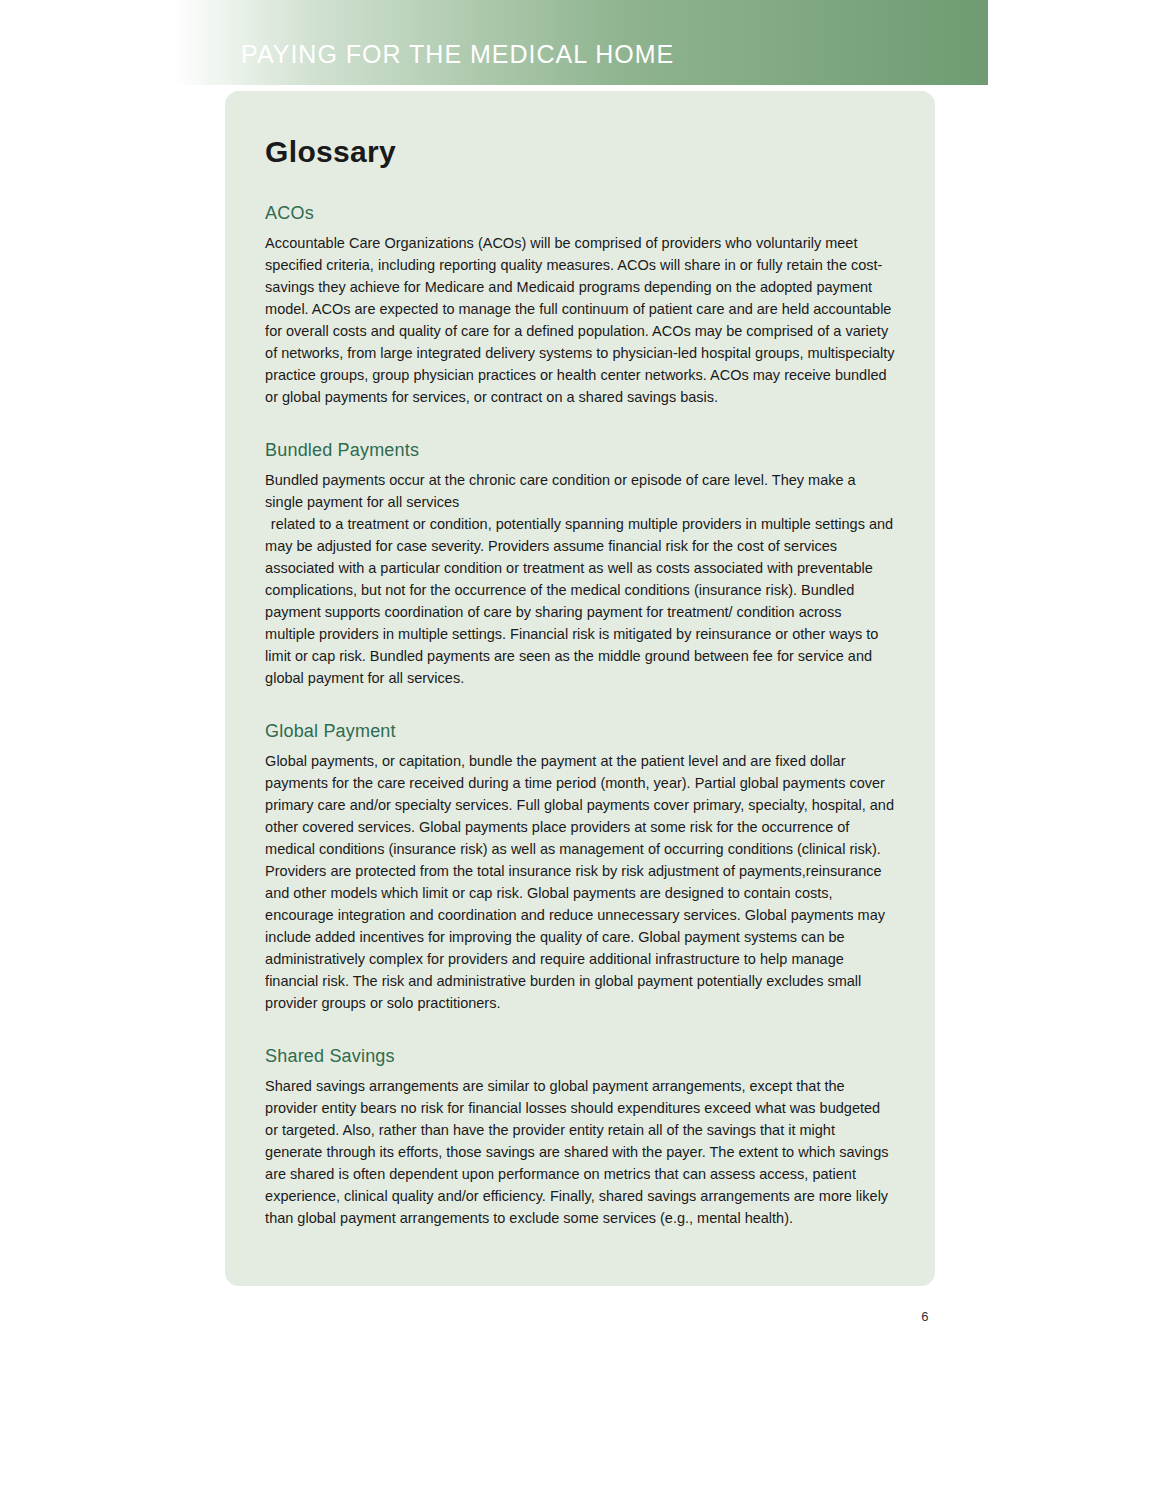Paying for the Medical Home
Glossary
ACOs
Accountable Care Organizations (ACOs) will be comprised of providers who voluntarily meet specified criteria, including reporting quality measures. ACOs will share in or fully retain the cost-savings they achieve for Medicare and Medicaid programs depending on the adopted payment model. ACOs are expected to manage the full continuum of patient care and are held accountable for overall costs and quality of care for a defined population. ACOs may be comprised of a variety of networks, from large integrated delivery systems to physician-led hospital groups, multispecialty practice groups, group physician practices or health center networks. ACOs may receive bundled or global payments for services, or contract on a shared savings basis.
Bundled Payments
Bundled payments occur at the chronic care condition or episode of care level. They make a single payment for all services related to a treatment or condition, potentially spanning multiple providers in multiple settings and may be adjusted for case severity. Providers assume financial risk for the cost of services associated with a particular condition or treatment as well as costs associated with preventable complications, but not for the occurrence of the medical conditions (insurance risk). Bundled payment supports coordination of care by sharing payment for treatment/ condition across multiple providers in multiple settings. Financial risk is mitigated by reinsurance or other ways to limit or cap risk. Bundled payments are seen as the middle ground between fee for service and global payment for all services.
Global Payment
Global payments, or capitation, bundle the payment at the patient level and are fixed dollar payments for the care received during a time period (month, year). Partial global payments cover primary care and/or specialty services. Full global payments cover primary, specialty, hospital, and other covered services. Global payments place providers at some risk for the occurrence of medical conditions (insurance risk) as well as management of occurring conditions (clinical risk). Providers are protected from the total insurance risk by risk adjustment of payments,reinsurance and other models which limit or cap risk. Global payments are designed to contain costs, encourage integration and coordination and reduce unnecessary services. Global payments may include added incentives for improving the quality of care. Global payment systems can be administratively complex for providers and require additional infrastructure to help manage financial risk. The risk and administrative burden in global payment potentially excludes small provider groups or solo practitioners.
Shared Savings
Shared savings arrangements are similar to global payment arrangements, except that the provider entity bears no risk for financial losses should expenditures exceed what was budgeted or targeted. Also, rather than have the provider entity retain all of the savings that it might generate through its efforts, those savings are shared with the payer. The extent to which savings are shared is often dependent upon performance on metrics that can assess access, patient experience, clinical quality and/or efficiency. Finally, shared savings arrangements are more likely than global payment arrangements to exclude some services (e.g., mental health).
6